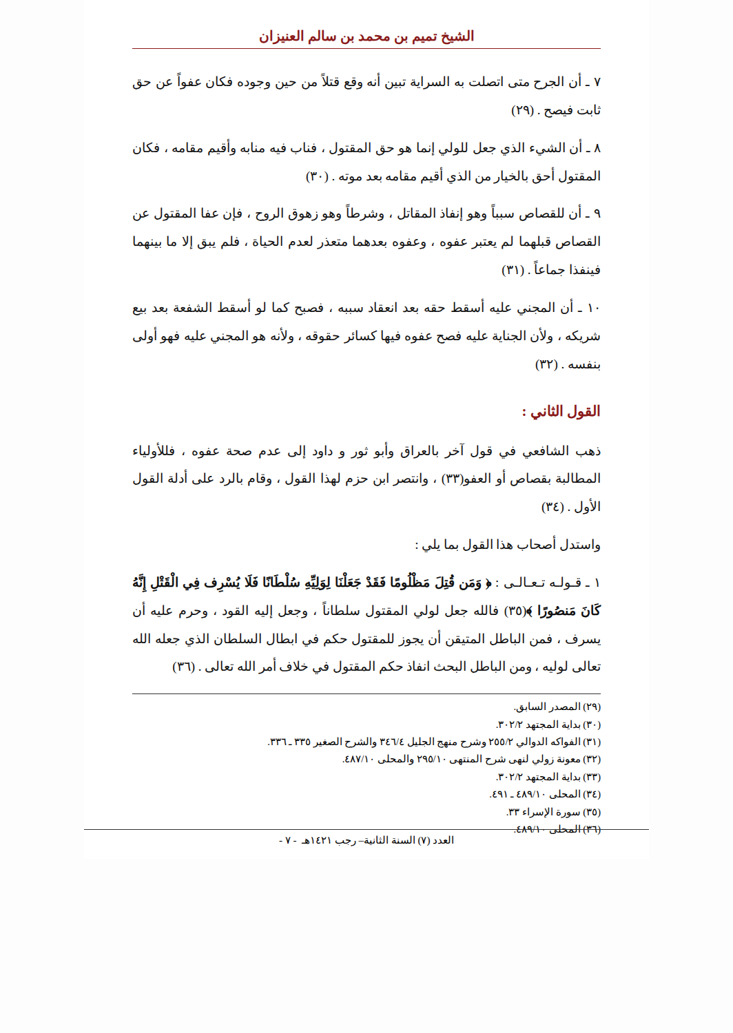الشيخ تميم بن محمد بن سالم العنيزان
٧ ـ أن الجرح متى اتصلت به السراية تبين أنه وقع قتلاً من حين وجوده فكان عفواً عن حق ثابت فيصح . (٢٩)
٨ ـ أن الشيء الذي جعل للولي إنما هو حق المقتول ، فناب فيه منابه وأقيم مقامه ، فكان المقتول أحق بالخيار من الذي أقيم مقامه بعد موته . (٣٠)
٩ ـ أن للقصاص سبباً وهو إنفاذ المقاتل ، وشرطاً وهو زهوق الروح ، فإن عفا المقتول عن القصاص قبلهما لم يعتبر عفوه ، وعفوه بعدهما متعذر لعدم الحياة ، فلم يبق إلا ما بينهما فينفذا جماعاً . (٣١)
١٠ ـ أن المجني عليه أسقط حقه بعد انعقاد سببه ، فصبح كما لو أسقط الشفعة بعد بيع شريكه ، ولأن الجناية عليه فصح عفوه فيها كسائر حقوقه ، ولأنه هو المجني عليه فهو أولى بنفسه . (٣٢)
القول الثاني :
ذهب الشافعي في قول آخر بالعراق وأبو ثور و داود إلى عدم صحة عفوه ، فللأولياء المطالبة بقصاص أو العفو(٣٣) ، وانتصر ابن حزم لهذا القول ، وقام بالرد على أدلة القول الأول . (٣٤)
واستدل أصحاب هذا القول بما يلي :
١ ـ قـولـه تـعـالـى : ﴿ وَمَن قُتِلَ مَظْلُومًا فَقَدْ جَعَلْنَا لِوَلِيِّهِ سُلْطَانًا فَلَا يُسْرِف فِي الْقَتْلِ إِنَّهُ كَانَ مَنصُورًا ﴾(٣٥) فالله جعل لولي المقتول سلطاناً ، وجعل إليه القود ، وحرم عليه أن يسرف ، فمن الباطل المتيقن أن يجوز للمقتول حكم في ابطال السلطان الذي جعله الله تعالى لوليه ، ومن الباطل البحث انفاذ حكم المقتول في خلاف أمر الله تعالى . (٣٦)
(٢٩) المصدر السابق.
(٣٠) بداية المجتهد ٣٠٢/٢.
(٣١) الفواكه الدوالي ٢٥٥/٢ وشرح منهج الجليل ٣٤٦/٤ والشرح الصغير ٣٣٥ ـ ٣٣٦.
(٣٢) معونة زولي لنهى شرح المنتهى ٢٩٥/١٠ والمحلى ٤٨٧/١٠.
(٣٣) بداية المجتهد ٣٠٢/٢.
(٣٤) المحلى ٤٨٩/١٠ ـ ٤٩١.
(٣٥) سورة الإسراء ٣٣.
(٣٦) المحلى ٤٨٩/١٠.
العدد (٧) السنة الثانية– رجب ١٤٢١هـ - ٧ -